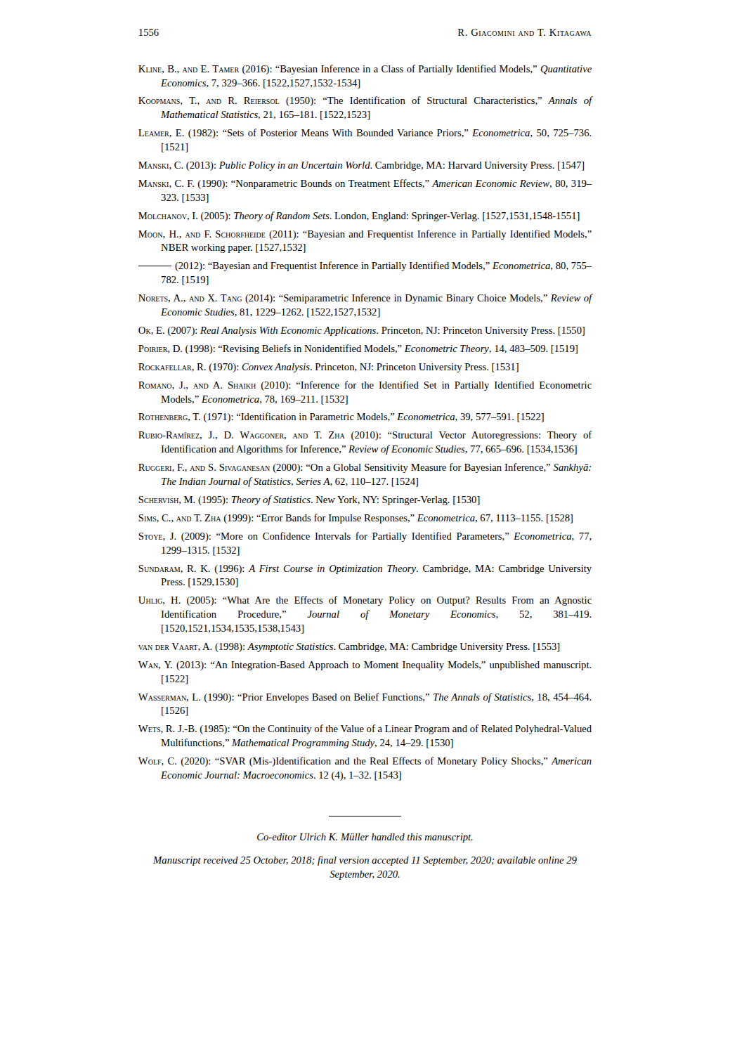1556 R. Giacomini and T. Kitagawa
Kline, B., and E. Tamer (2016): “Bayesian Inference in a Class of Partially Identified Models,” Quantitative Economics, 7, 329–366. [1522,1527,1532-1534]
Koopmans, T., and R. Reiersol (1950): “The Identification of Structural Characteristics,” Annals of Mathematical Statistics, 21, 165–181. [1522,1523]
Leamer, E. (1982): “Sets of Posterior Means With Bounded Variance Priors,” Econometrica, 50, 725–736. [1521]
Manski, C. (2013): Public Policy in an Uncertain World. Cambridge, MA: Harvard University Press. [1547]
Manski, C. F. (1990): “Nonparametric Bounds on Treatment Effects,” American Economic Review, 80, 319–323. [1533]
Molchanov, I. (2005): Theory of Random Sets. London, England: Springer-Verlag. [1527,1531,1548-1551]
Moon, H., and F. Schorfheide (2011): “Bayesian and Frequentist Inference in Partially Identified Models,” NBER working paper. [1527,1532]
(2012): “Bayesian and Frequentist Inference in Partially Identified Models,” Econometrica, 80, 755–782. [1519]
Norets, A., and X. Tang (2014): “Semiparametric Inference in Dynamic Binary Choice Models,” Review of Economic Studies, 81, 1229–1262. [1522,1527,1532]
Ok, E. (2007): Real Analysis With Economic Applications. Princeton, NJ: Princeton University Press. [1550]
Poirier, D. (1998): “Revising Beliefs in Nonidentified Models,” Econometric Theory, 14, 483–509. [1519]
Rockafellar, R. (1970): Convex Analysis. Princeton, NJ: Princeton University Press. [1531]
Romano, J., and A. Shaikh (2010): “Inference for the Identified Set in Partially Identified Econometric Models,” Econometrica, 78, 169–211. [1532]
Rothenberg, T. (1971): “Identification in Parametric Models,” Econometrica, 39, 577–591. [1522]
Rubio-Ramírez, J., D. Waggoner, and T. Zha (2010): “Structural Vector Autoregressions: Theory of Identification and Algorithms for Inference,” Review of Economic Studies, 77, 665–696. [1534,1536]
Ruggeri, F., and S. Sivaganesan (2000): “On a Global Sensitivity Measure for Bayesian Inference,” Sankhyā: The Indian Journal of Statistics, Series A, 62, 110–127. [1524]
Schervish, M. (1995): Theory of Statistics. New York, NY: Springer-Verlag. [1530]
Sims, C., and T. Zha (1999): “Error Bands for Impulse Responses,” Econometrica, 67, 1113–1155. [1528]
Stoye, J. (2009): “More on Confidence Intervals for Partially Identified Parameters,” Econometrica, 77, 1299–1315. [1532]
Sundaram, R. K. (1996): A First Course in Optimization Theory. Cambridge, MA: Cambridge University Press. [1529,1530]
Uhlig, H. (2005): “What Are the Effects of Monetary Policy on Output? Results From an Agnostic Identification Procedure,” Journal of Monetary Economics, 52, 381–419. [1520,1521,1534,1535,1538,1543]
van der Vaart, A. (1998): Asymptotic Statistics. Cambridge, MA: Cambridge University Press. [1553]
Wan, Y. (2013): “An Integration-Based Approach to Moment Inequality Models,” unpublished manuscript. [1522]
Wasserman, L. (1990): “Prior Envelopes Based on Belief Functions,” The Annals of Statistics, 18, 454–464. [1526]
Wets, R. J.-B. (1985): “On the Continuity of the Value of a Linear Program and of Related Polyhedral-Valued Multifunctions,” Mathematical Programming Study, 24, 14–29. [1530]
Wolf, C. (2020): “SVAR (Mis-)Identification and the Real Effects of Monetary Policy Shocks,” American Economic Journal: Macroeconomics. 12 (4), 1–32. [1543]
Co-editor Ulrich K. Müller handled this manuscript.
Manuscript received 25 October, 2018; final version accepted 11 September, 2020; available online 29 September, 2020.